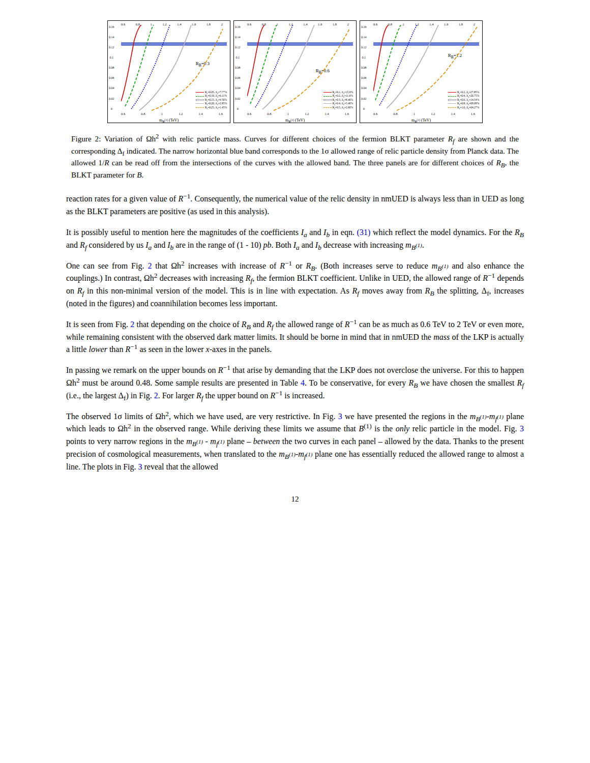1/R (TeV)
0.60.811.21.41.61.82
0.160.140.120.10.080.060.040.020
Ωh2
RB=0.3
Rf=0.05, Δf=7.77%
Rf=0.10, Δf=6.11%
Rf=0.15, Δf=4.50%
Rf=0.20, Δf=2.95%
Rf=0.25, Δf=1.45%
0.60.811.21.41.6
mB(1) (TeV)
1/R (TeV)
0.60.811.21.41.61.82
0.160.140.120.10.080.060.040.020
Ωh2
RB=0.6
Rf=0.1, Δf=15.0%
Rf=0.2, Δf=11.6%
Rf=0.3, Δf=8.40%
Rf=0.4, Δf=5.40%
Rf=0.5, Δf=2.60%
0.60.811.21.41.6
mB(1) (TeV)
1/R (TeV)
0.60.811.21.41.61.82
0.160.140.120.10.080.060.040.020
Ωh2
RB=1.2
Rf=0.2, Δf=27.85%
Rf=0.4, Δf=20.75%
Rf=0.6, Δf=14.54%
Rf=0.8, Δf=09.09%
Rf=1.0, Δf=04.27%
0.60.811.21.41.6
mB(1) (TeV)
Figure 2: Variation of Ωh2 with relic particle mass. Curves for different choices of the fermion BLKT parameter Rf are shown and the corresponding Δf indicated. The narrow horizontal blue band corresponds to the 1σ allowed range of relic particle density from Planck data. The allowed 1/R can be read off from the intersections of the curves with the allowed band. The three panels are for different choices of RB, the BLKT parameter for B.
reaction rates for a given value of R−1. Consequently, the numerical value of the relic density in nmUED is always less than in UED as long as the BLKT parameters are positive (as used in this analysis).
It is possibly useful to mention here the magnitudes of the coefficients Ia and Ib in eqn. (31) which reflect the model dynamics. For the RB and Rf considered by us Ia and Ib are in the range of (1 - 10) pb. Both Ia and Ib decrease with increasing mB(1).
One can see from Fig. 2 that Ωh2 increases with increase of R−1 or RB. (Both increases serve to reduce mB(1) and also enhance the couplings.) In contrast, Ωh2 decreases with increasing Rf, the fermion BLKT coefficient. Unlike in UED, the allowed range of R−1 depends on Rf in this non-minimal version of the model. This is in line with expectation. As Rf moves away from RB the splitting, Δf, increases (noted in the figures) and coannihilation becomes less important.
It is seen from Fig. 2 that depending on the choice of RB and Rf the allowed range of R−1 can be as much as 0.6 TeV to 2 TeV or even more, while remaining consistent with the observed dark matter limits. It should be borne in mind that in nmUED the mass of the LKP is actually a little lower than R−1 as seen in the lower x-axes in the panels.
In passing we remark on the upper bounds on R−1 that arise by demanding that the LKP does not overclose the universe. For this to happen Ωh2 must be around 0.48. Some sample results are presented in Table 4. To be conservative, for every RB we have chosen the smallest Rf (i.e., the largest Δf) in Fig. 2. For larger Rf the upper bound on R−1 is increased.
The observed 1σ limits of Ωh2, which we have used, are very restrictive. In Fig. 3 we have presented the regions in the mB(1)-mf(1) plane which leads to Ωh2 in the observed range. While deriving these limits we assume that B(1) is the only relic particle in the model. Fig. 3 points to very narrow regions in the mB(1) - mf(1) plane – between the two curves in each panel – allowed by the data. Thanks to the present precision of cosmological measurements, when translated to the mB(1)-mf(1) plane one has essentially reduced the allowed range to almost a line. The plots in Fig. 3 reveal that the allowed
12